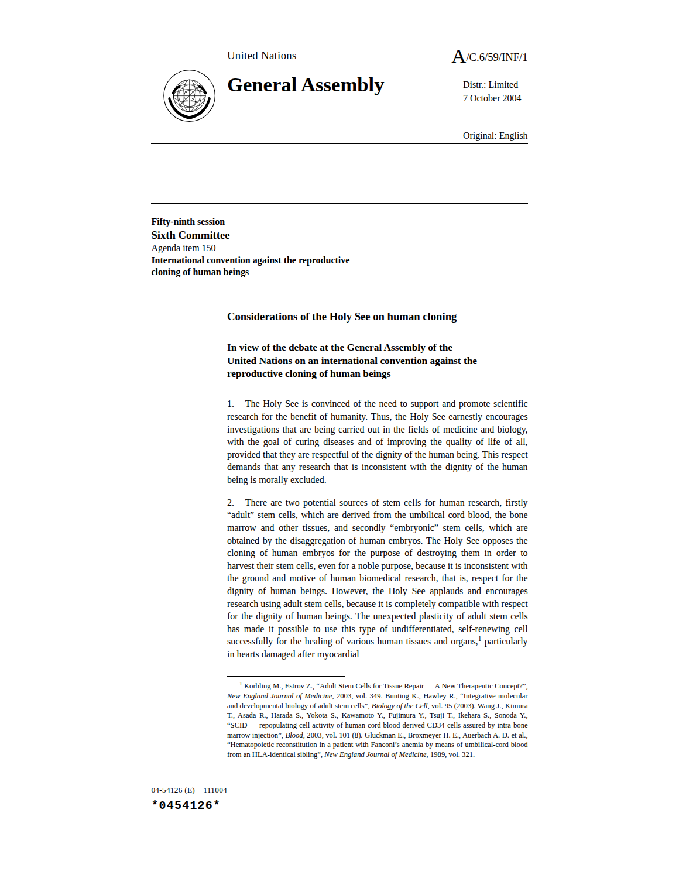United Nations
A/C.6/59/INF/1
General Assembly
Distr.: Limited
7 October 2004
Original: English
Fifty-ninth session
Sixth Committee
Agenda item 150
International convention against the reproductive
cloning of human beings
Considerations of the Holy See on human cloning
In view of the debate at the General Assembly of the
United Nations on an international convention against the
reproductive cloning of human beings
1. The Holy See is convinced of the need to support and promote scientific research for the benefit of humanity. Thus, the Holy See earnestly encourages investigations that are being carried out in the fields of medicine and biology, with the goal of curing diseases and of improving the quality of life of all, provided that they are respectful of the dignity of the human being. This respect demands that any research that is inconsistent with the dignity of the human being is morally excluded.
2. There are two potential sources of stem cells for human research, firstly “adult” stem cells, which are derived from the umbilical cord blood, the bone marrow and other tissues, and secondly “embryonic” stem cells, which are obtained by the disaggregation of human embryos. The Holy See opposes the cloning of human embryos for the purpose of destroying them in order to harvest their stem cells, even for a noble purpose, because it is inconsistent with the ground and motive of human biomedical research, that is, respect for the dignity of human beings. However, the Holy See applauds and encourages research using adult stem cells, because it is completely compatible with respect for the dignity of human beings. The unexpected plasticity of adult stem cells has made it possible to use this type of undifferentiated, self-renewing cell successfully for the healing of various human tissues and organs,1 particularly in hearts damaged after myocardial
1 Korbling M., Estrov Z., “Adult Stem Cells for Tissue Repair — A New Therapeutic Concept?”, New England Journal of Medicine, 2003, vol. 349. Bunting K., Hawley R., “Integrative molecular and developmental biology of adult stem cells”, Biology of the Cell, vol. 95 (2003). Wang J., Kimura T., Asada R., Harada S., Yokota S., Kawamoto Y., Fujimura Y., Tsuji T., Ikehara S., Sonoda Y., “SCID — repopulating cell activity of human cord blood-derived CD34-cells assured by intra-bone marrow injection”, Blood, 2003, vol. 101 (8). Gluckman E., Broxmeyer H. E., Auerbach A. D. et al., “Hematopoietic reconstitution in a patient with Fanconi’s anemia by means of umbilical-cord blood from an HLA-identical sibling”, New England Journal of Medicine, 1989, vol. 321.
04-54126 (E) 111004
*0454126*